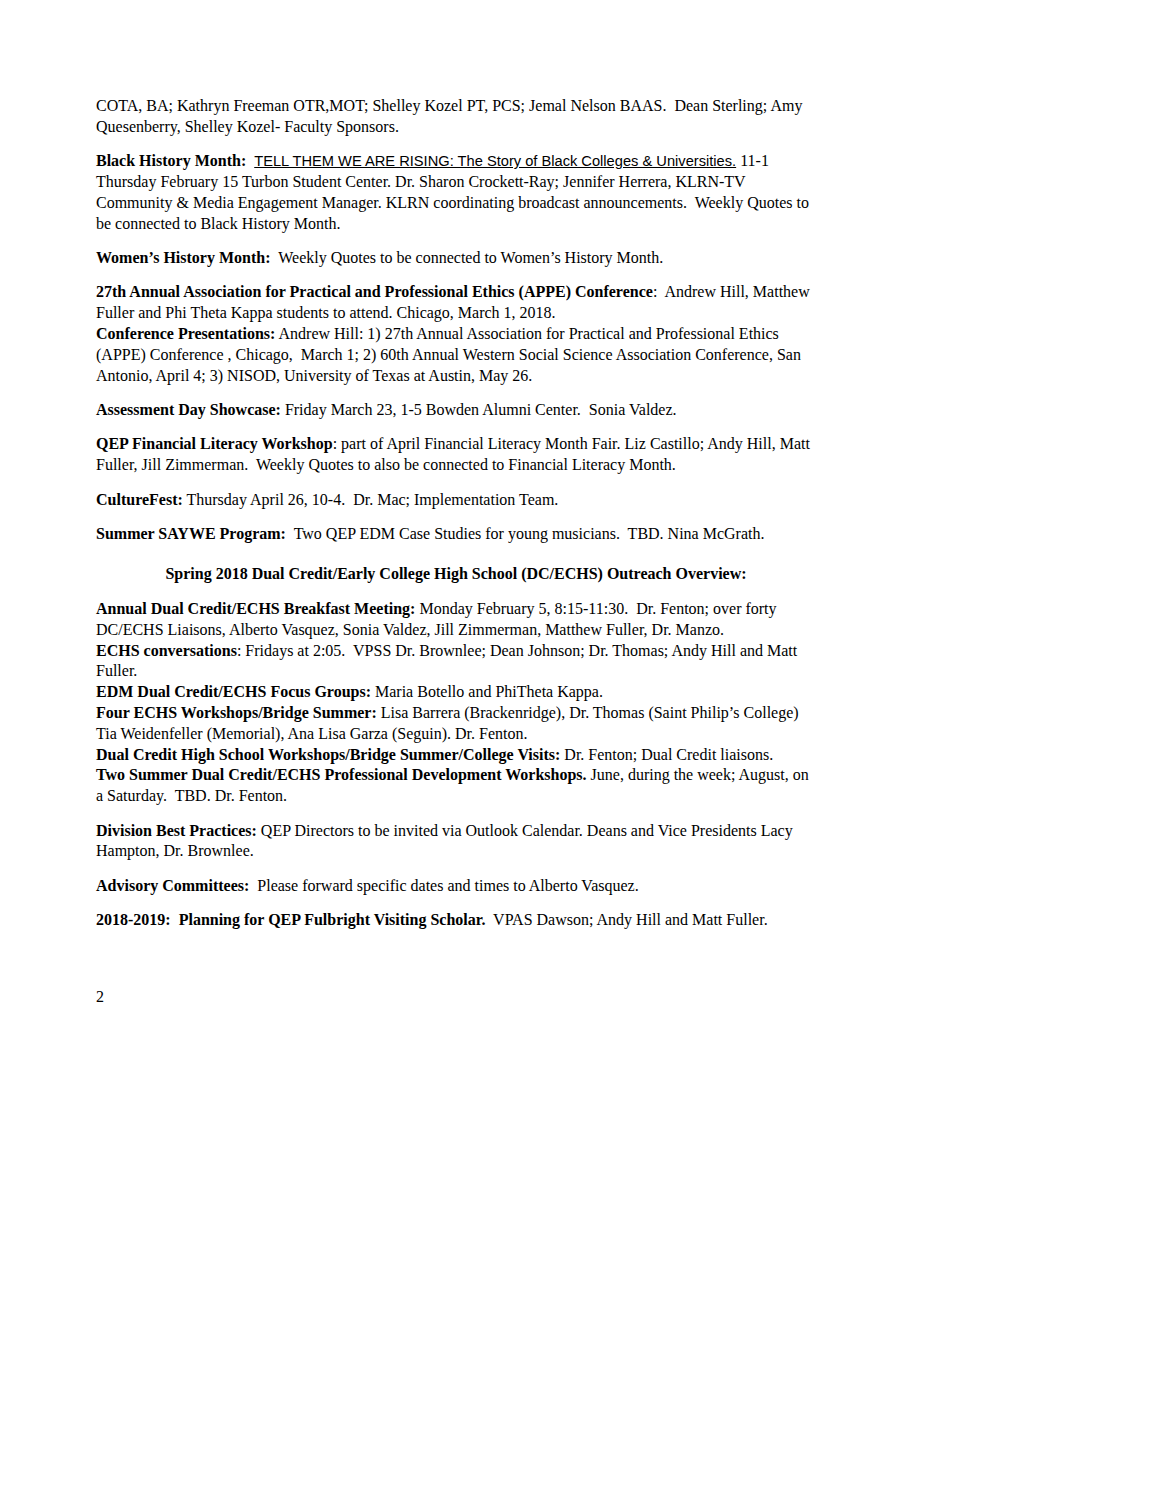COTA, BA; Kathryn Freeman OTR,MOT; Shelley Kozel PT, PCS; Jemal Nelson BAAS. Dean Sterling; Amy Quesenberry, Shelley Kozel- Faculty Sponsors.
Black History Month: TELL THEM WE ARE RISING: The Story of Black Colleges & Universities. 11-1 Thursday February 15 Turbon Student Center. Dr. Sharon Crockett-Ray; Jennifer Herrera, KLRN-TV Community & Media Engagement Manager. KLRN coordinating broadcast announcements. Weekly Quotes to be connected to Black History Month.
Women’s History Month: Weekly Quotes to be connected to Women’s History Month.
27th Annual Association for Practical and Professional Ethics (APPE) Conference: Andrew Hill, Matthew Fuller and Phi Theta Kappa students to attend. Chicago, March 1, 2018.
Conference Presentations: Andrew Hill: 1) 27th Annual Association for Practical and Professional Ethics (APPE) Conference , Chicago, March 1; 2) 60th Annual Western Social Science Association Conference, San Antonio, April 4; 3) NISOD, University of Texas at Austin, May 26.
Assessment Day Showcase: Friday March 23, 1-5 Bowden Alumni Center. Sonia Valdez.
QEP Financial Literacy Workshop: part of April Financial Literacy Month Fair. Liz Castillo; Andy Hill, Matt Fuller, Jill Zimmerman. Weekly Quotes to also be connected to Financial Literacy Month.
CultureFest: Thursday April 26, 10-4. Dr. Mac; Implementation Team.
Summer SAYWE Program: Two QEP EDM Case Studies for young musicians. TBD. Nina McGrath.
Spring 2018 Dual Credit/Early College High School (DC/ECHS) Outreach Overview:
Annual Dual Credit/ECHS Breakfast Meeting: Monday February 5, 8:15-11:30. Dr. Fenton; over forty DC/ECHS Liaisons, Alberto Vasquez, Sonia Valdez, Jill Zimmerman, Matthew Fuller, Dr. Manzo.
ECHS conversations: Fridays at 2:05. VPSS Dr. Brownlee; Dean Johnson; Dr. Thomas; Andy Hill and Matt Fuller.
EDM Dual Credit/ECHS Focus Groups: Maria Botello and PhiTheta Kappa.
Four ECHS Workshops/Bridge Summer: Lisa Barrera (Brackenridge), Dr. Thomas (Saint Philip’s College) Tia Weidenfeller (Memorial), Ana Lisa Garza (Seguin). Dr. Fenton.
Dual Credit High School Workshops/Bridge Summer/College Visits: Dr. Fenton; Dual Credit liaisons.
Two Summer Dual Credit/ECHS Professional Development Workshops. June, during the week; August, on a Saturday. TBD. Dr. Fenton.
Division Best Practices: QEP Directors to be invited via Outlook Calendar. Deans and Vice Presidents Lacy Hampton, Dr. Brownlee.
Advisory Committees: Please forward specific dates and times to Alberto Vasquez.
2018-2019: Planning for QEP Fulbright Visiting Scholar. VPAS Dawson; Andy Hill and Matt Fuller.
2